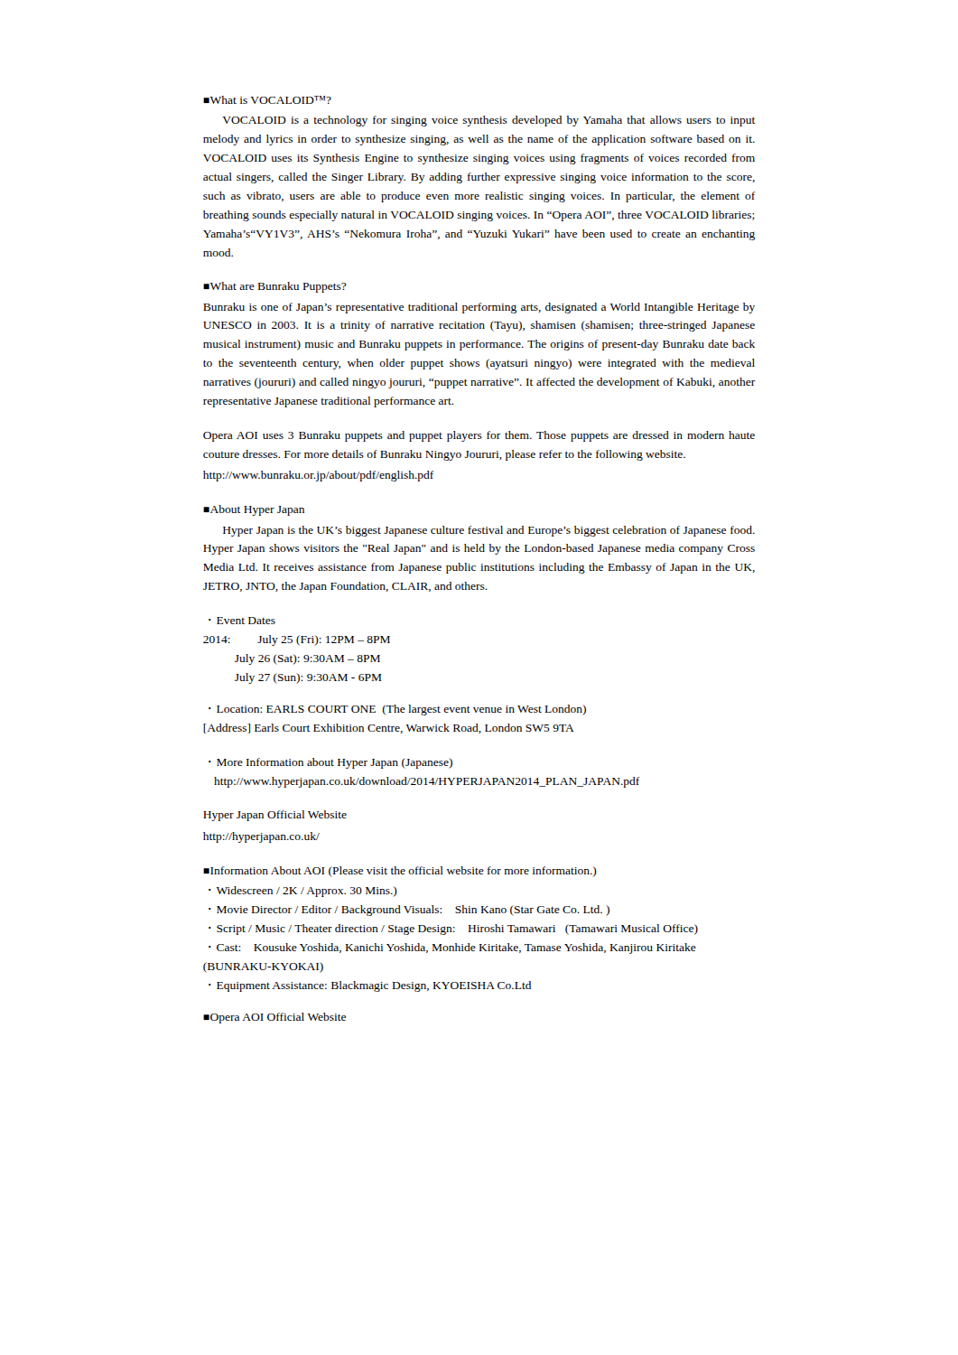What is VOCALOID™?
VOCALOID is a technology for singing voice synthesis developed by Yamaha that allows users to input melody and lyrics in order to synthesize singing, as well as the name of the application software based on it. VOCALOID uses its Synthesis Engine to synthesize singing voices using fragments of voices recorded from actual singers, called the Singer Library. By adding further expressive singing voice information to the score, such as vibrato, users are able to produce even more realistic singing voices. In particular, the element of breathing sounds especially natural in VOCALOID singing voices. In “Opera AOI”, three VOCALOID libraries; Yamaha’s“VY1V3”, AHS’s “Nekomura Iroha”, and “Yuzuki Yukari” have been used to create an enchanting mood.
What are Bunraku Puppets?
Bunraku is one of Japan’s representative traditional performing arts, designated a World Intangible Heritage by UNESCO in 2003. It is a trinity of narrative recitation (Tayu), shamisen (shamisen; three-stringed Japanese musical instrument) music and Bunraku puppets in performance. The origins of present-day Bunraku date back to the seventeenth century, when older puppet shows (ayatsuri ningyo) were integrated with the medieval narratives (joururi) and called ningyo joururi, “puppet narrative”. It affected the development of Kabuki, another representative Japanese traditional performance art.
Opera AOI uses 3 Bunraku puppets and puppet players for them. Those puppets are dressed in modern haute couture dresses. For more details of Bunraku Ningyo Joururi, please refer to the following website.
http://www.bunraku.or.jp/about/pdf/english.pdf
About Hyper Japan
Hyper Japan is the UK’s biggest Japanese culture festival and Europe’s biggest celebration of Japanese food. Hyper Japan shows visitors the "Real Japan" and is held by the London-based Japanese media company Cross Media Ltd. It receives assistance from Japanese public institutions including the Embassy of Japan in the UK, JETRO, JNTO, the Japan Foundation, CLAIR, and others.
Event Dates
2014: July 25 (Fri): 12PM – 8PM July 26 (Sat): 9:30AM – 8PM July 27 (Sun): 9:30AM - 6PM
Location: EARLS COURT ONE (The largest event venue in West London)
[Address] Earls Court Exhibition Centre, Warwick Road, London SW5 9TA
More Information about Hyper Japan (Japanese)
http://www.hyperjapan.co.uk/download/2014/HYPERJAPAN2014_PLAN_JAPAN.pdf
Hyper Japan Official Website
http://hyperjapan.co.uk/
Information About AOI (Please visit the official website for more information.)
Widescreen / 2K / Approx. 30 Mins.)
Movie Director / Editor / Background Visuals: Shin Kano (Star Gate Co. Ltd. )
Script / Music / Theater direction / Stage Design: Hiroshi Tamawari (Tamawari Musical Office)
Cast: Kousuke Yoshida, Kanichi Yoshida, Monhide Kiritake, Tamase Yoshida, Kanjirou Kiritake (BUNRAKU-KYOKAI)
Equipment Assistance: Blackmagic Design, KYOEISHA Co.Ltd
Opera AOI Official Website